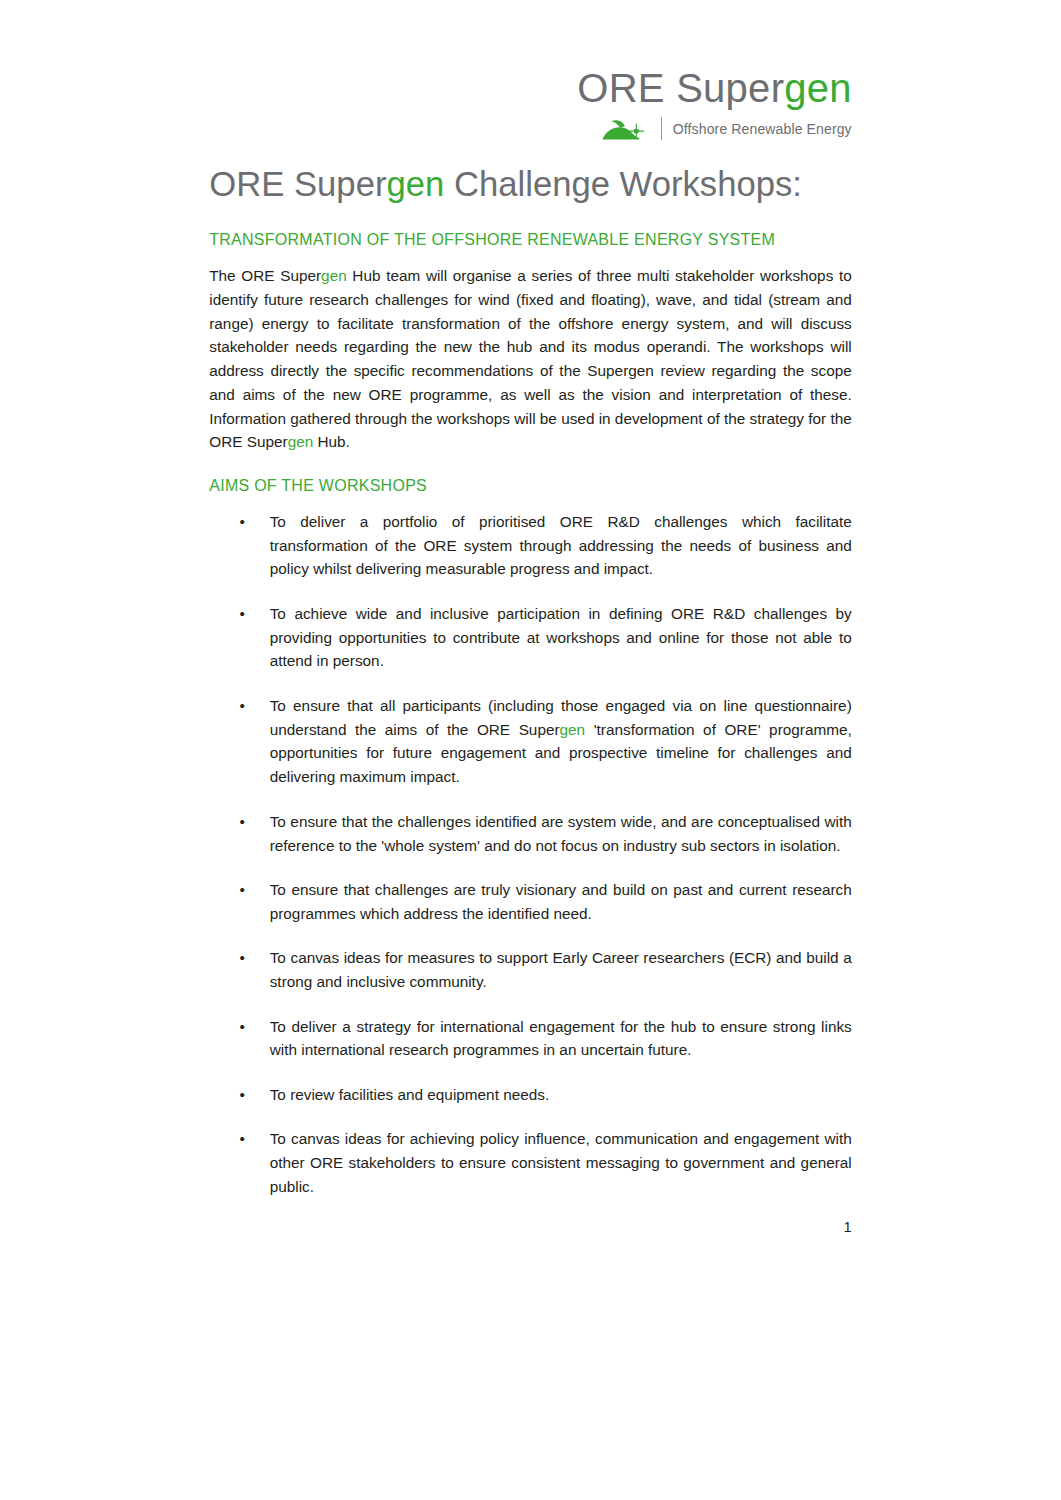ORE Supergen
Offshore Renewable Energy
ORE Super gen Challenge Workshops:
Transformation of the Offshore Renewable Energy System
The ORE Supergen Hub team will organise a series of three multi stakeholder workshops to identify future research challenges for wind (fixed and floating), wave, and tidal (stream and range) energy to facilitate transformation of the offshore energy system, and will discuss stakeholder needs regarding the new the hub and its modus operandi. The workshops will address directly the specific recommendations of the Supergen review regarding the scope and aims of the new ORE programme, as well as the vision and interpretation of these. Information gathered through the workshops will be used in development of the strategy for the ORE Supergen Hub.
Aims of the Workshops
To deliver a portfolio of prioritised ORE R&D challenges which facilitate transformation of the ORE system through addressing the needs of business and policy whilst delivering measurable progress and impact.
To achieve wide and inclusive participation in defining ORE R&D challenges by providing opportunities to contribute at workshops and online for those not able to attend in person.
To ensure that all participants (including those engaged via on line questionnaire) understand the aims of the ORE Supergen 'transformation of ORE' programme, opportunities for future engagement and prospective timeline for challenges and delivering maximum impact.
To ensure that the challenges identified are system wide, and are conceptualised with reference to the 'whole system' and do not focus on industry sub sectors in isolation.
To ensure that challenges are truly visionary and build on past and current research programmes which address the identified need.
To canvas ideas for measures to support Early Career researchers (ECR) and build a strong and inclusive community.
To deliver a strategy for international engagement for the hub to ensure strong links with international research programmes in an uncertain future.
To review facilities and equipment needs.
To canvas ideas for achieving policy influence, communication and engagement with other ORE stakeholders to ensure consistent messaging to government and general public.
1